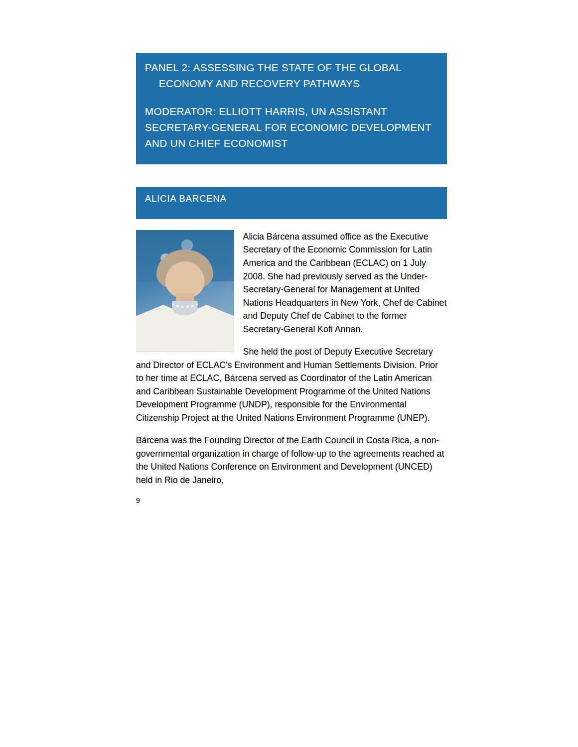Panel 2: Assessing the State of the Global
Economy and Recovery Pathways
Moderator: Elliott Harris, UN Assistant Secretary-General for Economic Development and UN Chief Economist
Alicia Barcena
Alicia Bárcena assumed office as the Executive Secretary of the Economic Commission for Latin America and the Caribbean (ECLAC) on 1 July 2008. She had previously served as the Under-Secretary-General for Management at United Nations Headquarters in New York, Chef de Cabinet and Deputy Chef de Cabinet to the former Secretary-General Kofi Annan.
She held the post of Deputy Executive Secretary and Director of ECLAC's Environment and Human Settlements Division. Prior to her time at ECLAC, Bárcena served as Coordinator of the Latin American and Caribbean Sustainable Development Programme of the United Nations Development Programme (UNDP), responsible for the Environmental Citizenship Project at the United Nations Environment Programme (UNEP).
Bárcena was the Founding Director of the Earth Council in Costa Rica, a non-governmental organization in charge of follow-up to the agreements reached at the United Nations Conference on Environment and Development (UNCED) held in Rio de Janeiro,
9